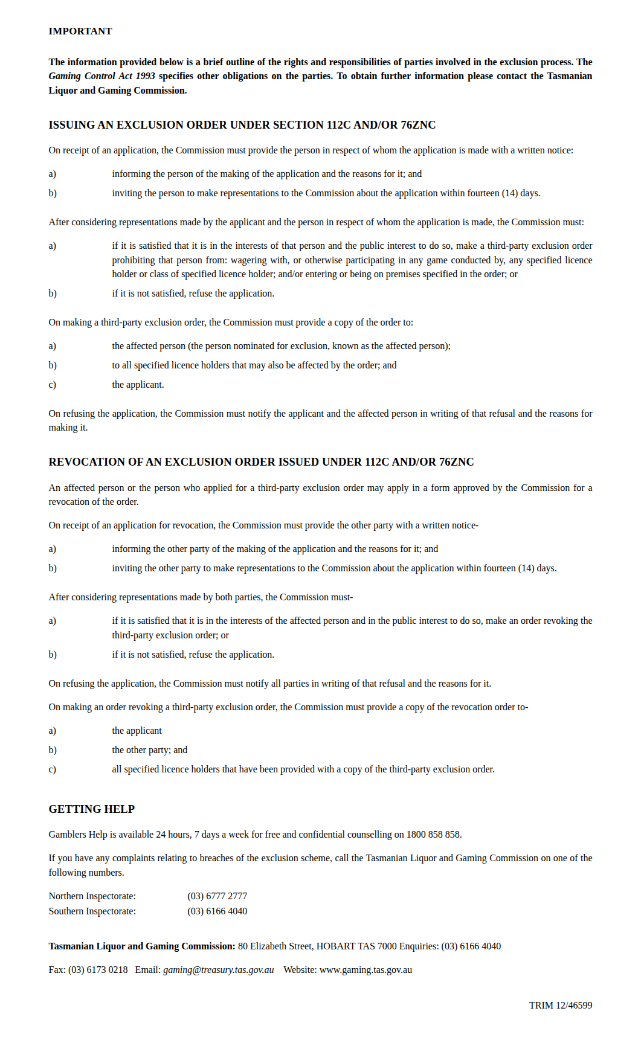IMPORTANT
The information provided below is a brief outline of the rights and responsibilities of parties involved in the exclusion process. The Gaming Control Act 1993 specifies other obligations on the parties. To obtain further information please contact the Tasmanian Liquor and Gaming Commission.
ISSUING AN EXCLUSION ORDER UNDER SECTION 112C AND/OR 76ZNC
On receipt of an application, the Commission must provide the person in respect of whom the application is made with a written notice:
| a) | informing the person of the making of the application and the reasons for it; and |
| b) | inviting the person to make representations to the Commission about the application within fourteen (14) days. |
After considering representations made by the applicant and the person in respect of whom the application is made, the Commission must:
| a) | if it is satisfied that it is in the interests of that person and the public interest to do so, make a third-party exclusion order prohibiting that person from: wagering with, or otherwise participating in any game conducted by, any specified licence holder or class of specified licence holder; and/or entering or being on premises specified in the order; or |
| b) | if it is not satisfied, refuse the application. |
On making a third-party exclusion order, the Commission must provide a copy of the order to:
| a) | the affected person (the person nominated for exclusion, known as the affected person); |
| b) | to all specified licence holders that may also be affected by the order; and |
| c) | the applicant. |
On refusing the application, the Commission must notify the applicant and the affected person in writing of that refusal and the reasons for making it.
REVOCATION OF AN EXCLUSION ORDER ISSUED UNDER 112C AND/OR 76ZNC
An affected person or the person who applied for a third-party exclusion order may apply in a form approved by the Commission for a revocation of the order.
On receipt of an application for revocation, the Commission must provide the other party with a written notice-
| a) | informing the other party of the making of the application and the reasons for it; and |
| b) | inviting the other party to make representations to the Commission about the application within fourteen (14) days. |
After considering representations made by both parties, the Commission must-
| a) | if it is satisfied that it is in the interests of the affected person and in the public interest to do so, make an order revoking the third-party exclusion order; or |
| b) | if it is not satisfied, refuse the application. |
On refusing the application, the Commission must notify all parties in writing of that refusal and the reasons for it.
On making an order revoking a third-party exclusion order, the Commission must provide a copy of the revocation order to-
| a) | the applicant |
| b) | the other party; and |
| c) | all specified licence holders that have been provided with a copy of the third-party exclusion order. |
GETTING HELP
Gamblers Help is available 24 hours, 7 days a week for free and confidential counselling on 1800 858 858.
If you have any complaints relating to breaches of the exclusion scheme, call the Tasmanian Liquor and Gaming Commission on one of the following numbers.
| Northern Inspectorate: | (03) 6777 2777 |
| Southern Inspectorate: | (03) 6166 4040 |
Tasmanian Liquor and Gaming Commission: 80 Elizabeth Street, HOBART TAS 7000 Enquiries: (03) 6166 4040
Fax: (03) 6173 0218 Email: gaming@treasury.tas.gov.au Website: www.gaming.tas.gov.au
TRIM 12/46599